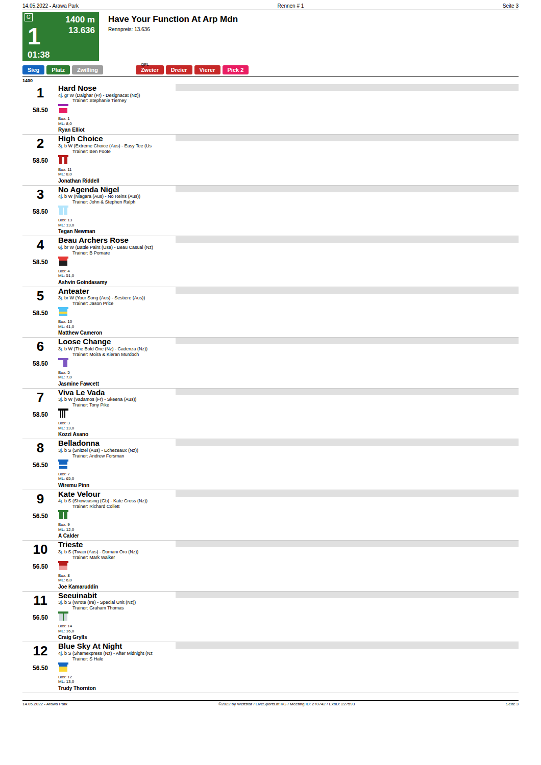14.05.2022 - Arawa Park
Rennen # 1
Seite 3
G
1400 m
13.636
1
01:38
Have Your Function At Arp Mdn
Rennpreis: 13.636
Sieg Platz Zwilling QPL Zweier Dreier Vierer Pick 2
1400
| 1 58.50 | Hard Nose 4j. gr W (Dalghar (Fr) - Designacat (Nz)) Trainer: Stephanie Tierney Box: 1 ML: 8,0 Ryan Elliot | |
| 2 58.50 | High Choice 3j. b W (Extreme Choice (Aus) - Easy Tee (Us Trainer: Ben Foote Box: 11 ML: 8,0 Jonathan Riddell | |
| 3 58.50 | No Agenda Nigel 4j. b W (Niagara (Aus) - No Reins (Aus)) Trainer: John & Stephen Ralph Box: 13 ML: 13,0 Tegan Newman | |
| 4 58.50 | Beau Archers Rose 6j. br W (Battle Paint (Usa) - Beau Casual (Nz) Trainer: B Pomare Box: 4 ML: 51,0 Ashvin Goindasamy | |
| 5 58.50 | Anteater 3j. br W (Your Song (Aus) - Sestiere (Aus)) Trainer: Jason Price Box: 10 ML: 41,0 Matthew Cameron | |
| 6 58.50 | Loose Change 3j. b W (The Bold One (Nz) - Cadenza (Nz)) Trainer: Moira & Kieran Murdoch Box: 5 ML: 7,0 Jasmine Fawcett | |
| 7 58.50 | Viva Le Vada 3j. b W (Vadamos (Fr) - Skeena (Aus)) Trainer: Tony Pike Box: 3 ML: 13,0 Kozzi Asano | |
| 8 56.50 | Belladonna 3j. b S (Snitzel (Aus) - Echezeaux (Nz)) Trainer: Andrew Forsman Box: 7 ML: 65,0 Wiremu Pinn | |
| 9 56.50 | Kate Velour 4j. b S (Showcasing (Gb) - Kate Cross (Nz)) Trainer: Richard Collett Box: 9 ML: 12,0 A Calder | |
| 10 56.50 | Trieste 3j. b S (Tivaci (Aus) - Domani Oro (Nz)) Trainer: Mark Walker Box: 8 ML: 6,0 Joe Kamaruddin | |
| 11 56.50 | Seeuinabit 3j. b S (Wrote (Ire) - Special Unit (Nz)) Trainer: Graham Thomas Box: 14 ML: 16,0 Craig Grylls | |
| 12 56.50 | Blue Sky At Night 4j. b S (Shamexpress (Nz) - After Midnight (Nz Trainer: S Hale Box: 12 ML: 13,0 Trudy Thornton | |
14.05.2022 - Arawa Park
©2022 by Wettstar / LiveSports.at KG / Meeting ID: 270742 / ExtID: 227593
Seite 3